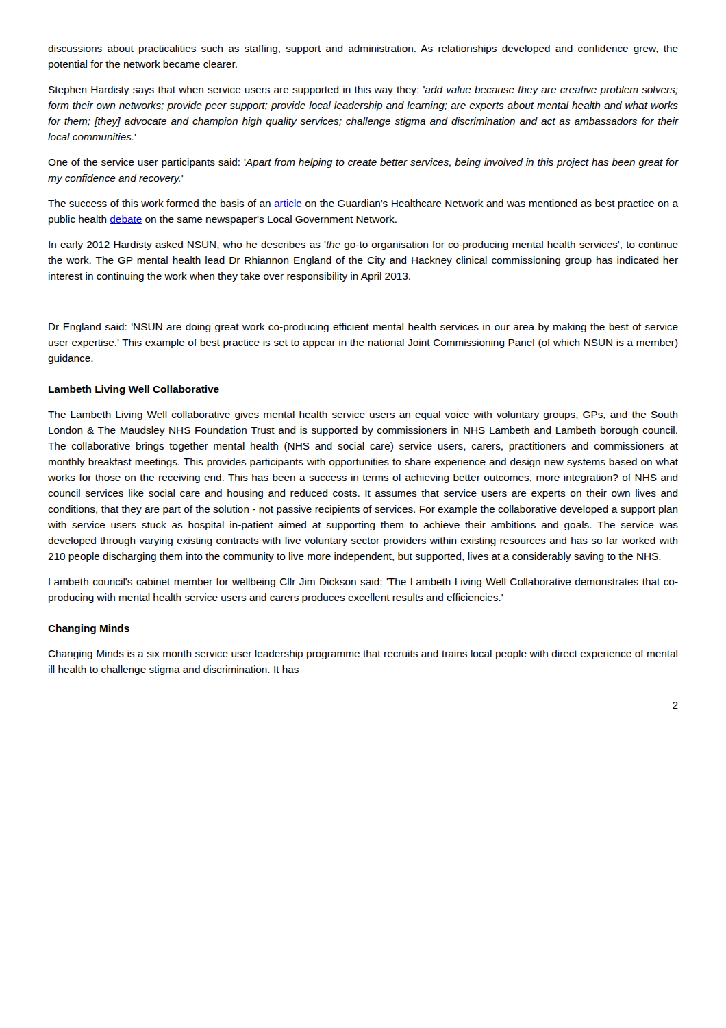discussions about practicalities such as staffing, support and administration. As relationships developed and confidence grew, the potential for the network became clearer.
Stephen Hardisty says that when service users are supported in this way they: 'add value because they are creative problem solvers; form their own networks; provide peer support; provide local leadership and learning; are experts about mental health and what works for them; [they] advocate and champion high quality services; challenge stigma and discrimination and act as ambassadors for their local communities.'
One of the service user participants said: 'Apart from helping to create better services, being involved in this project has been great for my confidence and recovery.'
The success of this work formed the basis of an article on the Guardian's Healthcare Network and was mentioned as best practice on a public health debate on the same newspaper's Local Government Network.
In early 2012 Hardisty asked NSUN, who he describes as 'the go-to organisation for co-producing mental health services', to continue the work. The GP mental health lead Dr Rhiannon England of the City and Hackney clinical commissioning group has indicated her interest in continuing the work when they take over responsibility in April 2013.
Dr England said: 'NSUN are doing great work co-producing efficient mental health services in our area by making the best of service user expertise.' This example of best practice is set to appear in the national Joint Commissioning Panel (of which NSUN is a member) guidance.
Lambeth Living Well Collaborative
The Lambeth Living Well collaborative gives mental health service users an equal voice with voluntary groups, GPs, and the South London & The Maudsley NHS Foundation Trust and is supported by commissioners in NHS Lambeth and Lambeth borough council. The collaborative brings together mental health (NHS and social care) service users, carers, practitioners and commissioners at monthly breakfast meetings. This provides participants with opportunities to share experience and design new systems based on what works for those on the receiving end. This has been a success in terms of achieving better outcomes, more integration? of NHS and council services like social care and housing and reduced costs. It assumes that service users are experts on their own lives and conditions, that they are part of the solution - not passive recipients of services. For example the collaborative developed a support plan with service users stuck as hospital in-patient aimed at supporting them to achieve their ambitions and goals. The service was developed through varying existing contracts with five voluntary sector providers within existing resources and has so far worked with 210 people discharging them into the community to live more independent, but supported, lives at a considerably saving to the NHS.
Lambeth council's cabinet member for wellbeing Cllr Jim Dickson said: 'The Lambeth Living Well Collaborative demonstrates that co-producing with mental health service users and carers produces excellent results and efficiencies.'
Changing Minds
Changing Minds is a six month service user leadership programme that recruits and trains local people with direct experience of mental ill health to challenge stigma and discrimination. It has
2